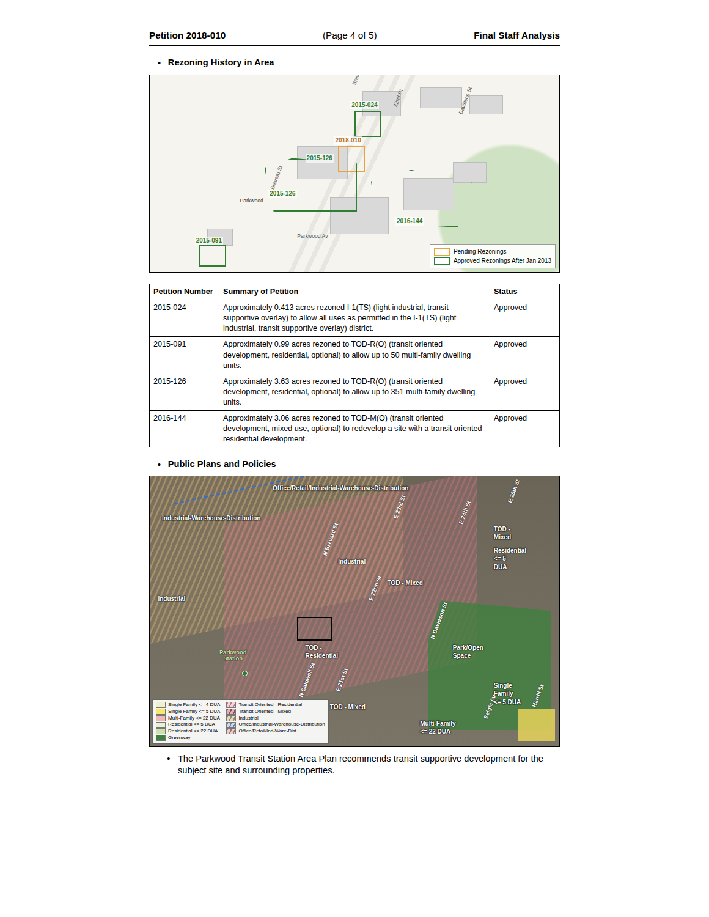Petition 2018-010
(Page 4 of 5)
Final Staff Analysis
Rezoning History in Area
2015-024
2018-010
2015-126
2015-126
2016-144
2015-091
Brevard St
22nd St
Davidson St
Brevard St
Parkwood Av
Parkwood
Pending Rezonings
Approved Rezonings After Jan 2013
| Petition Number | Summary of Petition | Status |
| --- | --- | --- |
| 2015-024 | Approximately 0.413 acres rezoned I-1(TS) (light industrial, transit supportive overlay) to allow all uses as permitted in the I-1(TS) (light industrial, transit supportive overlay) district. | Approved |
| 2015-091 | Approximately 0.99 acres rezoned to TOD-R(O) (transit oriented development, residential, optional) to allow up to 50 multi-family dwelling units. | Approved |
| 2015-126 | Approximately 3.63 acres rezoned to TOD-R(O) (transit oriented development, residential, optional) to allow up to 351 multi-family dwelling units. | Approved |
| 2016-144 | Approximately 3.06 acres rezoned to TOD-M(O) (transit oriented development, mixed use, optional) to redevelop a site with a transit oriented residential development. | Approved |
Public Plans and Policies
Parkwood
Station
Office/Retail/Industrial-Warehouse-Distribution
Industrial-Warehouse-Distribution
Industrial
Industrial
TOD - Mixed
TOD -
Residential
TOD - Mixed
TOD -
Mixed
Residential
<= 5
DUA
Park/Open
Space
Single
Family
<= 5 DUA
Multi-Family
<= 22 DUA
N Brevard St
E 23rd St
E 24th St
E 25th St
E 22nd St
N Davidson St
N Caldwell St
E 21st St
Seigle Av
Harrill St
Single Family <= 4 DUA
Transit Oriented - Residential
Single Family <= 5 DUA
Transit Oriented - Mixed
Multi-Family <= 22 DUA
Industrial
Residential <= 5 DUA
Office/Industrial-Warehouse-Distribution
Residential <= 22 DUA
Office/Retail/Ind-Ware-Dist
Greenway
The Parkwood Transit Station Area Plan recommends transit supportive development for the subject site and surrounding properties.